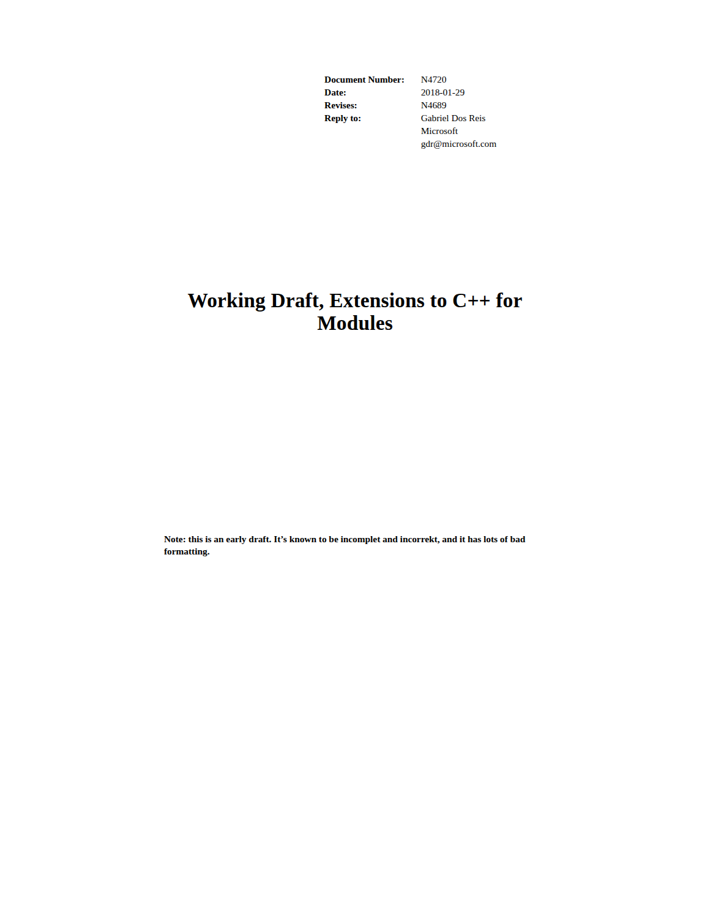| Document Number: | N4720 |
| Date: | 2018-01-29 |
| Revises: | N4689 |
| Reply to: | Gabriel Dos Reis |
| | Microsoft |
| | gdr@microsoft.com |
Working Draft, Extensions to C++ for
Modules
Note: this is an early draft. It’s known to be incomplet and incorrekt, and it has lots of bad formatting.